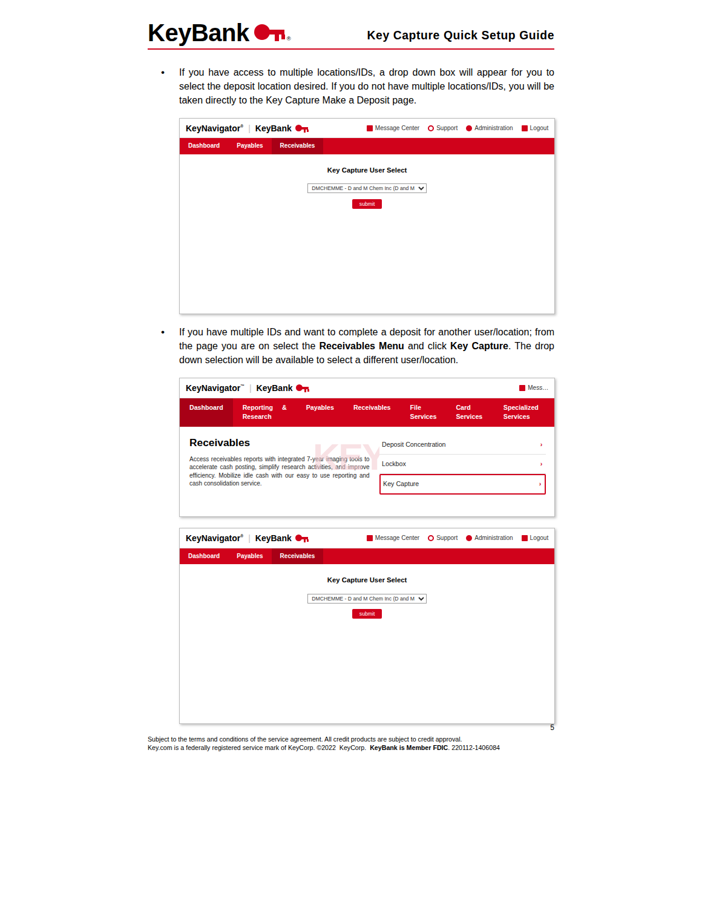KeyBank ®
Key Capture Quick Setup Guide
If you have access to multiple locations/IDs, a drop down box will appear for you to select the deposit location desired. If you do not have multiple locations/IDs, you will be taken directly to the Key Capture Make a Deposit page.
KeyNavigator® | KeyBank
Message Center Support Administration Logout
Dashboard
Payables
Receivables
Key Capture User Select
DMCHEMME - D and M Chem Inc (D and M Chem Inc) submit
If you have multiple IDs and want to complete a deposit for another user/location; from the page you are on select the Receivables Menu and click Key Capture. The drop down selection will be available to select a different user/location.
KeyNavigator™ | KeyBank
Mess…
Dashboard
Reporting & Research
Payables
Receivables
File Services
Card Services
Specialized Services
KEY
Receivables
Access receivables reports with integrated 7-year imaging tools to accelerate cash posting, simplify research activities, and improve efficiency. Mobilize idle cash with our easy to use reporting and cash consolidation service.
Deposit Concentration›
Lockbox›
Key Capture›
KeyNavigator® | KeyBank
Message Center Support Administration Logout
Dashboard
Payables
Receivables
Key Capture User Select
DMCHEMME - D and M Chem Inc (D and M Chem Inc) submit
5
Subject to the terms and conditions of the service agreement. All credit products are subject to credit approval.
Key.com is a federally registered service mark of KeyCorp. ©2022 KeyCorp. KeyBank is Member FDIC. 220112-1406084